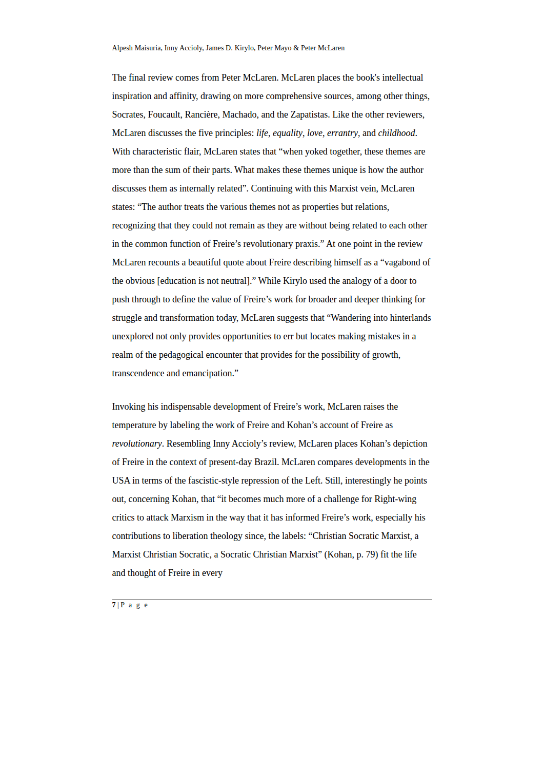Alpesh Maisuria, Inny Accioly, James D. Kirylo, Peter Mayo & Peter McLaren
The final review comes from Peter McLaren. McLaren places the book's intellectual inspiration and affinity, drawing on more comprehensive sources, among other things, Socrates, Foucault, Rancière, Machado, and the Zapatistas. Like the other reviewers, McLaren discusses the five principles: life, equality, love, errantry, and childhood. With characteristic flair, McLaren states that “when yoked together, these themes are more than the sum of their parts. What makes these themes unique is how the author discusses them as internally related”. Continuing with this Marxist vein, McLaren states: “The author treats the various themes not as properties but relations, recognizing that they could not remain as they are without being related to each other in the common function of Freire’s revolutionary praxis.” At one point in the review McLaren recounts a beautiful quote about Freire describing himself as a “vagabond of the obvious [education is not neutral].” While Kirylo used the analogy of a door to push through to define the value of Freire’s work for broader and deeper thinking for struggle and transformation today, McLaren suggests that “Wandering into hinterlands unexplored not only provides opportunities to err but locates making mistakes in a realm of the pedagogical encounter that provides for the possibility of growth, transcendence and emancipation.”
Invoking his indispensable development of Freire’s work, McLaren raises the temperature by labeling the work of Freire and Kohan’s account of Freire as revolutionary. Resembling Inny Accioly’s review, McLaren places Kohan’s depiction of Freire in the context of present-day Brazil. McLaren compares developments in the USA in terms of the fascistic-style repression of the Left. Still, interestingly he points out, concerning Kohan, that “it becomes much more of a challenge for Right-wing critics to attack Marxism in the way that it has informed Freire’s work, especially his contributions to liberation theology since, the labels: “Christian Socratic Marxist, a Marxist Christian Socratic, a Socratic Christian Marxist” (Kohan, p. 79) fit the life and thought of Freire in every
7 | P a g e